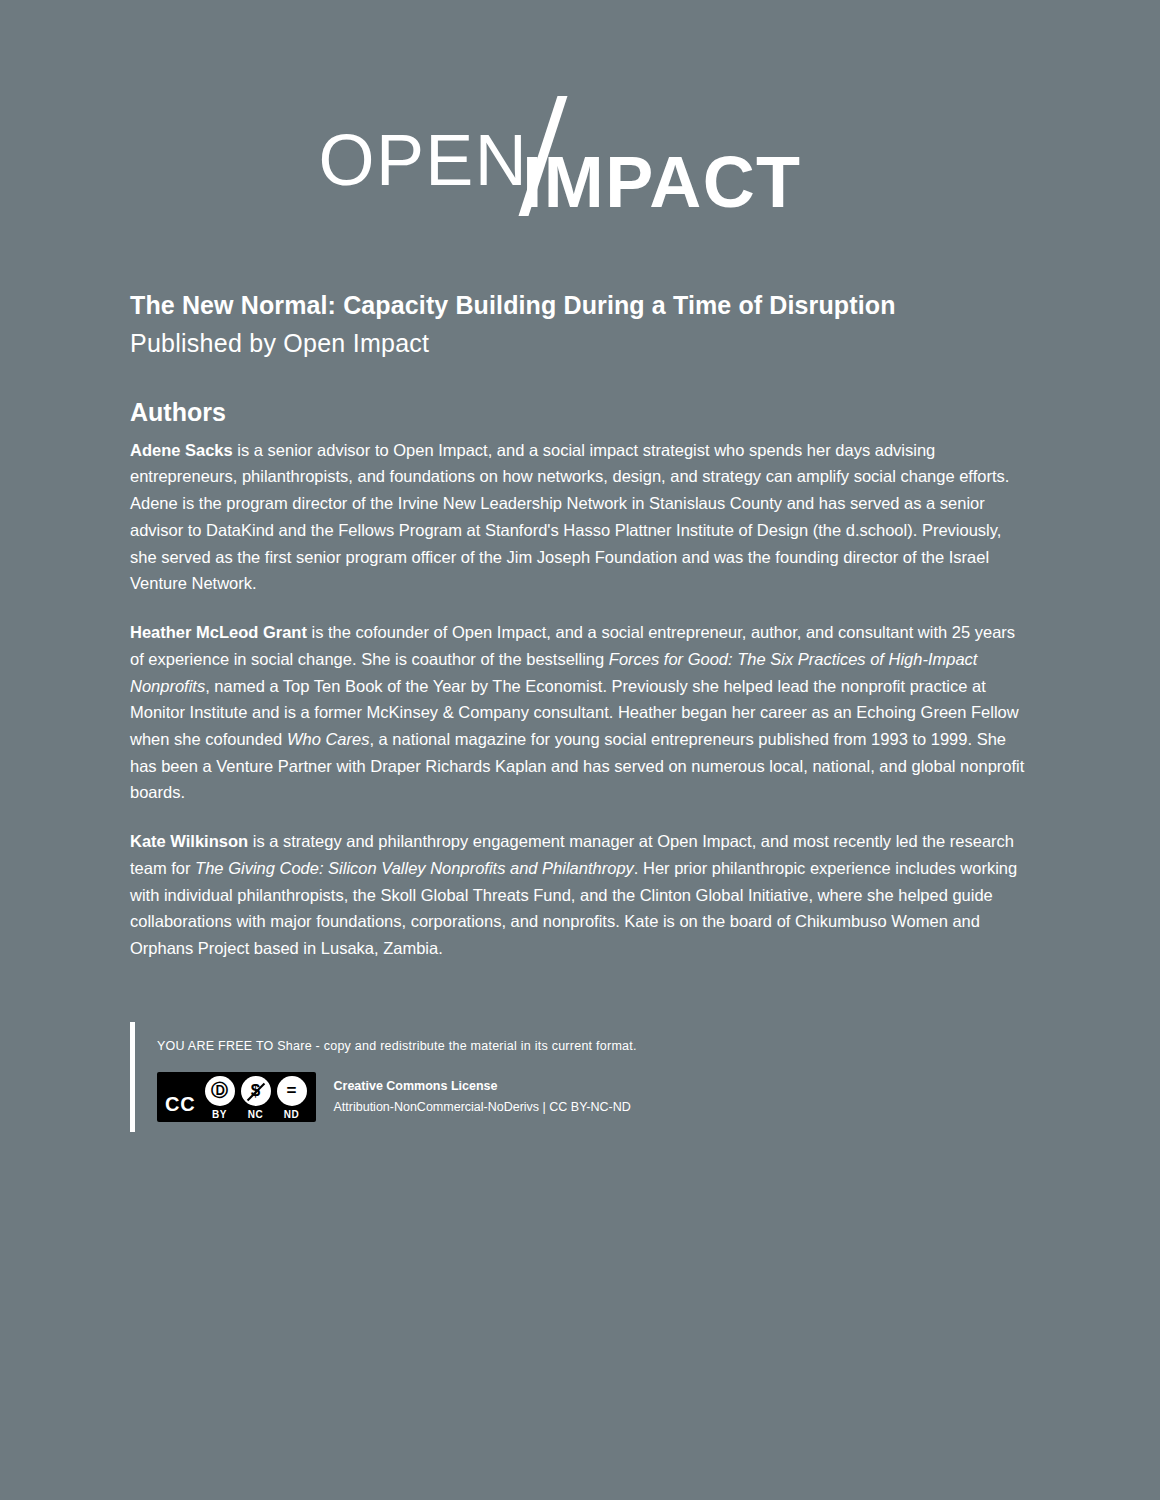OPEN IMPACT
The New Normal: Capacity Building During a Time of Disruption
Published by Open Impact
Authors
Adene Sacks is a senior advisor to Open Impact, and a social impact strategist who spends her days advising entrepreneurs, philanthropists, and foundations on how networks, design, and strategy can amplify social change efforts. Adene is the program director of the Irvine New Leadership Network in Stanislaus County and has served as a senior advisor to DataKind and the Fellows Program at Stanford's Hasso Plattner Institute of Design (the d.school). Previously, she served as the first senior program officer of the Jim Joseph Foundation and was the founding director of the Israel Venture Network.
Heather McLeod Grant is the cofounder of Open Impact, and a social entrepreneur, author, and consultant with 25 years of experience in social change. She is coauthor of the bestselling Forces for Good: The Six Practices of High-Impact Nonprofits, named a Top Ten Book of the Year by The Economist. Previously she helped lead the nonprofit practice at Monitor Institute and is a former McKinsey & Company consultant. Heather began her career as an Echoing Green Fellow when she cofounded Who Cares, a national magazine for young social entrepreneurs published from 1993 to 1999. She has been a Venture Partner with Draper Richards Kaplan and has served on numerous local, national, and global nonprofit boards.
Kate Wilkinson is a strategy and philanthropy engagement manager at Open Impact, and most recently led the research team for The Giving Code: Silicon Valley Nonprofits and Philanthropy. Her prior philanthropic experience includes working with individual philanthropists, the Skoll Global Threats Fund, and the Clinton Global Initiative, where she helped guide collaborations with major foundations, corporations, and nonprofits. Kate is on the board of Chikumbuso Women and Orphans Project based in Lusaka, Zambia.
YOU ARE FREE TO Share - copy and redistribute the material in its current format.
CC Ⓓ BY $ NC = ND
Creative Commons License Attribution-NonCommercial-NoDerivs | CC BY-NC-ND